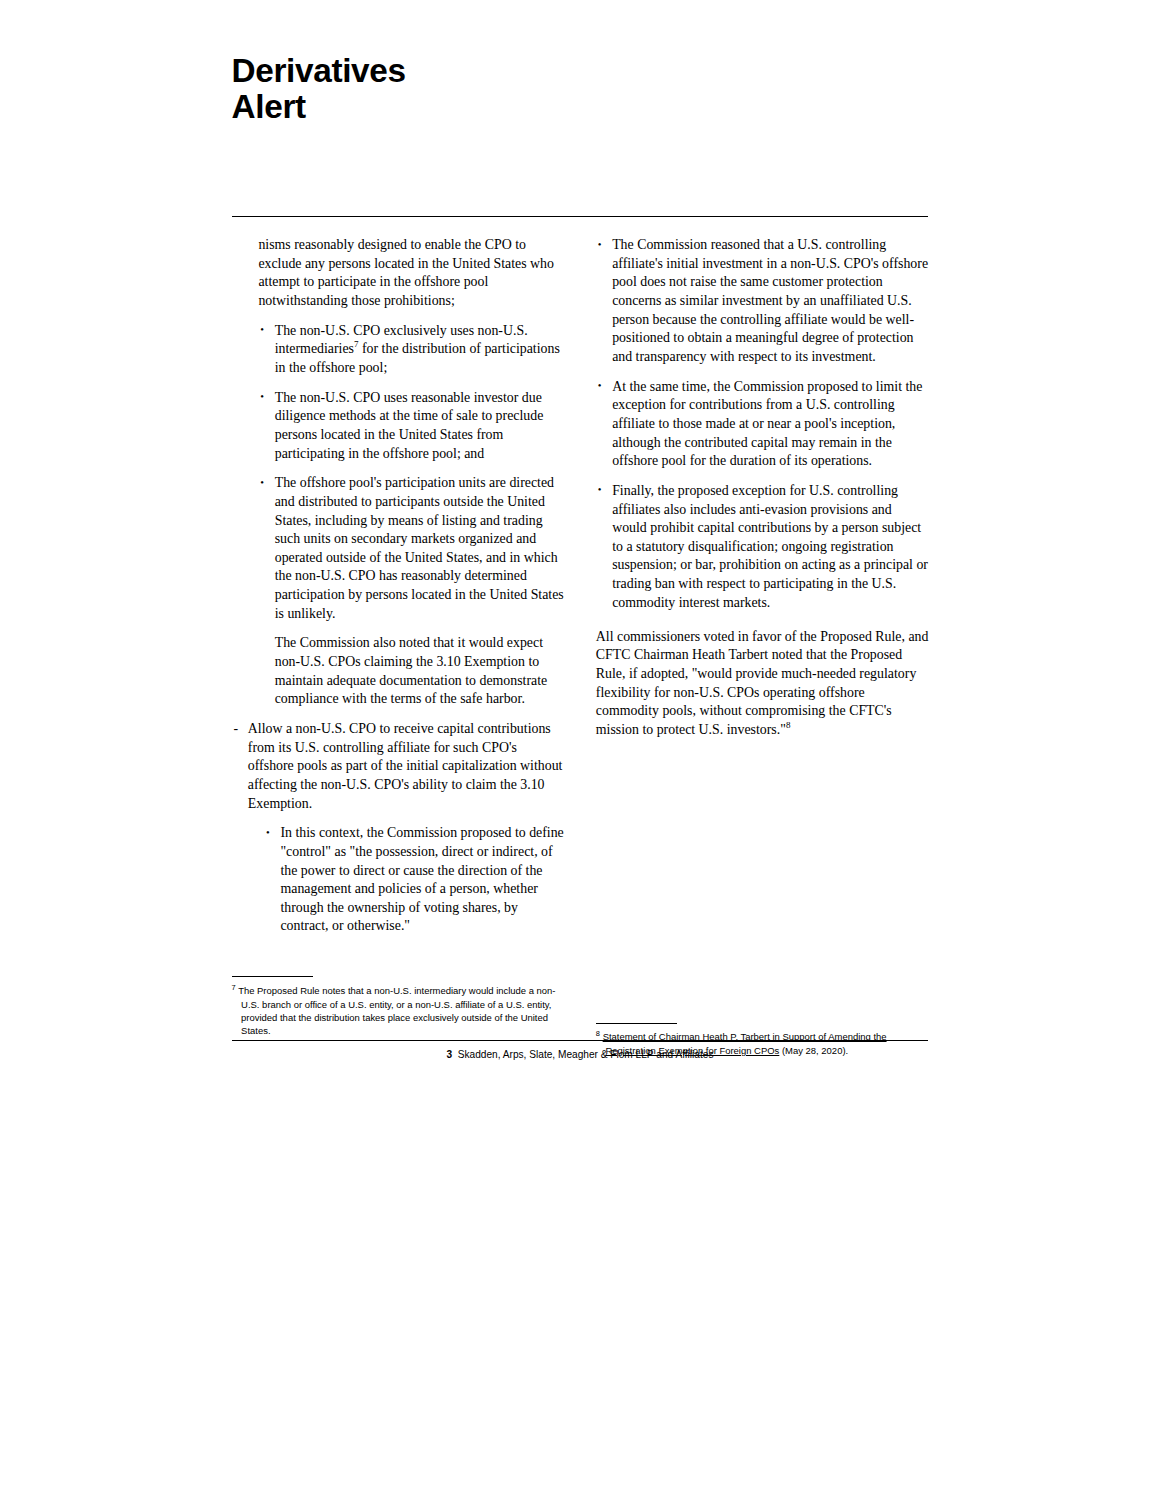Derivatives
Alert
nisms reasonably designed to enable the CPO to exclude any persons located in the United States who attempt to participate in the offshore pool notwithstanding those prohibitions;
The non-U.S. CPO exclusively uses non-U.S. intermediaries7 for the distribution of participations in the offshore pool;
The non-U.S. CPO uses reasonable investor due diligence methods at the time of sale to preclude persons located in the United States from participating in the offshore pool; and
The offshore pool's participation units are directed and distributed to participants outside the United States, including by means of listing and trading such units on secondary markets organized and operated outside of the United States, and in which the non-U.S. CPO has reasonably determined participation by persons located in the United States is unlikely.
The Commission also noted that it would expect non-U.S. CPOs claiming the 3.10 Exemption to maintain adequate documentation to demonstrate compliance with the terms of the safe harbor.
Allow a non-U.S. CPO to receive capital contributions from its U.S. controlling affiliate for such CPO's offshore pools as part of the initial capitalization without affecting the non-U.S. CPO's ability to claim the 3.10 Exemption.
In this context, the Commission proposed to define "control" as "the possession, direct or indirect, of the power to direct or cause the direction of the management and policies of a person, whether through the ownership of voting shares, by contract, or otherwise."
7 The Proposed Rule notes that a non-U.S. intermediary would include a non-U.S. branch or office of a U.S. entity, or a non-U.S. affiliate of a U.S. entity, provided that the distribution takes place exclusively outside of the United States.
The Commission reasoned that a U.S. controlling affiliate's initial investment in a non-U.S. CPO's offshore pool does not raise the same customer protection concerns as similar investment by an unaffiliated U.S. person because the controlling affiliate would be well-positioned to obtain a meaningful degree of protection and transparency with respect to its investment.
At the same time, the Commission proposed to limit the exception for contributions from a U.S. controlling affiliate to those made at or near a pool's inception, although the contributed capital may remain in the offshore pool for the duration of its operations.
Finally, the proposed exception for U.S. controlling affiliates also includes anti-evasion provisions and would prohibit capital contributions by a person subject to a statutory disqualification; ongoing registration suspension; or bar, prohibition on acting as a principal or trading ban with respect to participating in the U.S. commodity interest markets.
All commissioners voted in favor of the Proposed Rule, and CFTC Chairman Heath Tarbert noted that the Proposed Rule, if adopted, "would provide much-needed regulatory flexibility for non-U.S. CPOs operating offshore commodity pools, without compromising the CFTC's mission to protect U.S. investors."8
8 Statement of Chairman Heath P. Tarbert in Support of Amending the Registration Exemption for Foreign CPOs (May 28, 2020).
3 Skadden, Arps, Slate, Meagher & Flom LLP and Affiliates